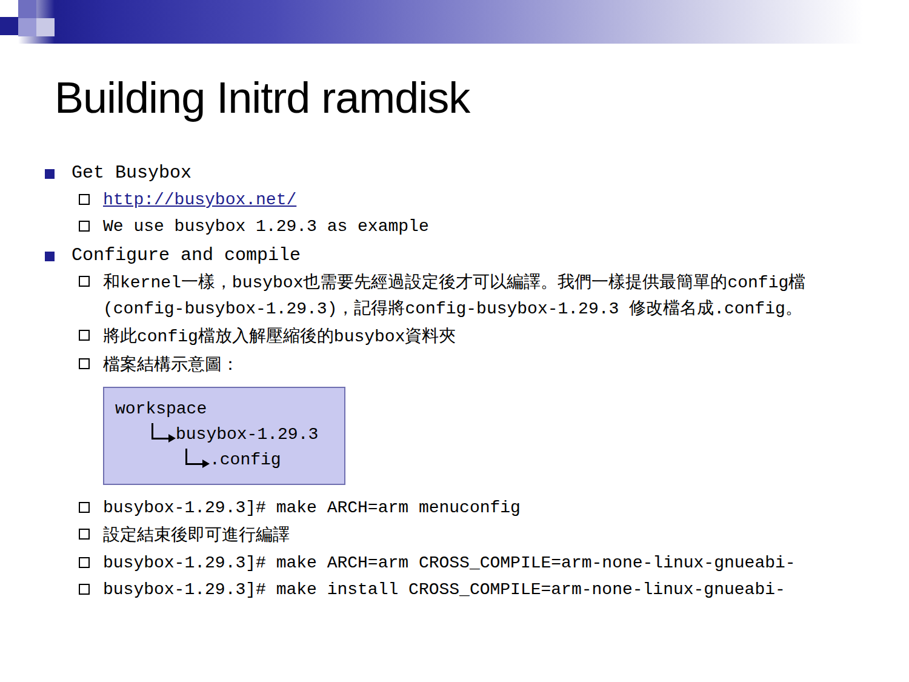Building Initrd ramdisk
Get Busybox
http://busybox.net/
We use busybox 1.29.3 as example
Configure and compile
和kernel一樣，busybox也需要先經過設定後才可以編譯。我們一樣提供最簡單的config檔(config-busybox-1.29.3)，記得將config-busybox-1.29.3 修改檔名成.config。
將此config檔放入解壓縮後的busybox資料夾
檔案結構示意圖：
workspace
busybox-1.29.3
.config
busybox-1.29.3]# make ARCH=arm menuconfig
設定結束後即可進行編譯
busybox-1.29.3]# make ARCH=arm CROSS_COMPILE=arm-none-linux-gnueabi-
busybox-1.29.3]# make install CROSS_COMPILE=arm-none-linux-gnueabi-